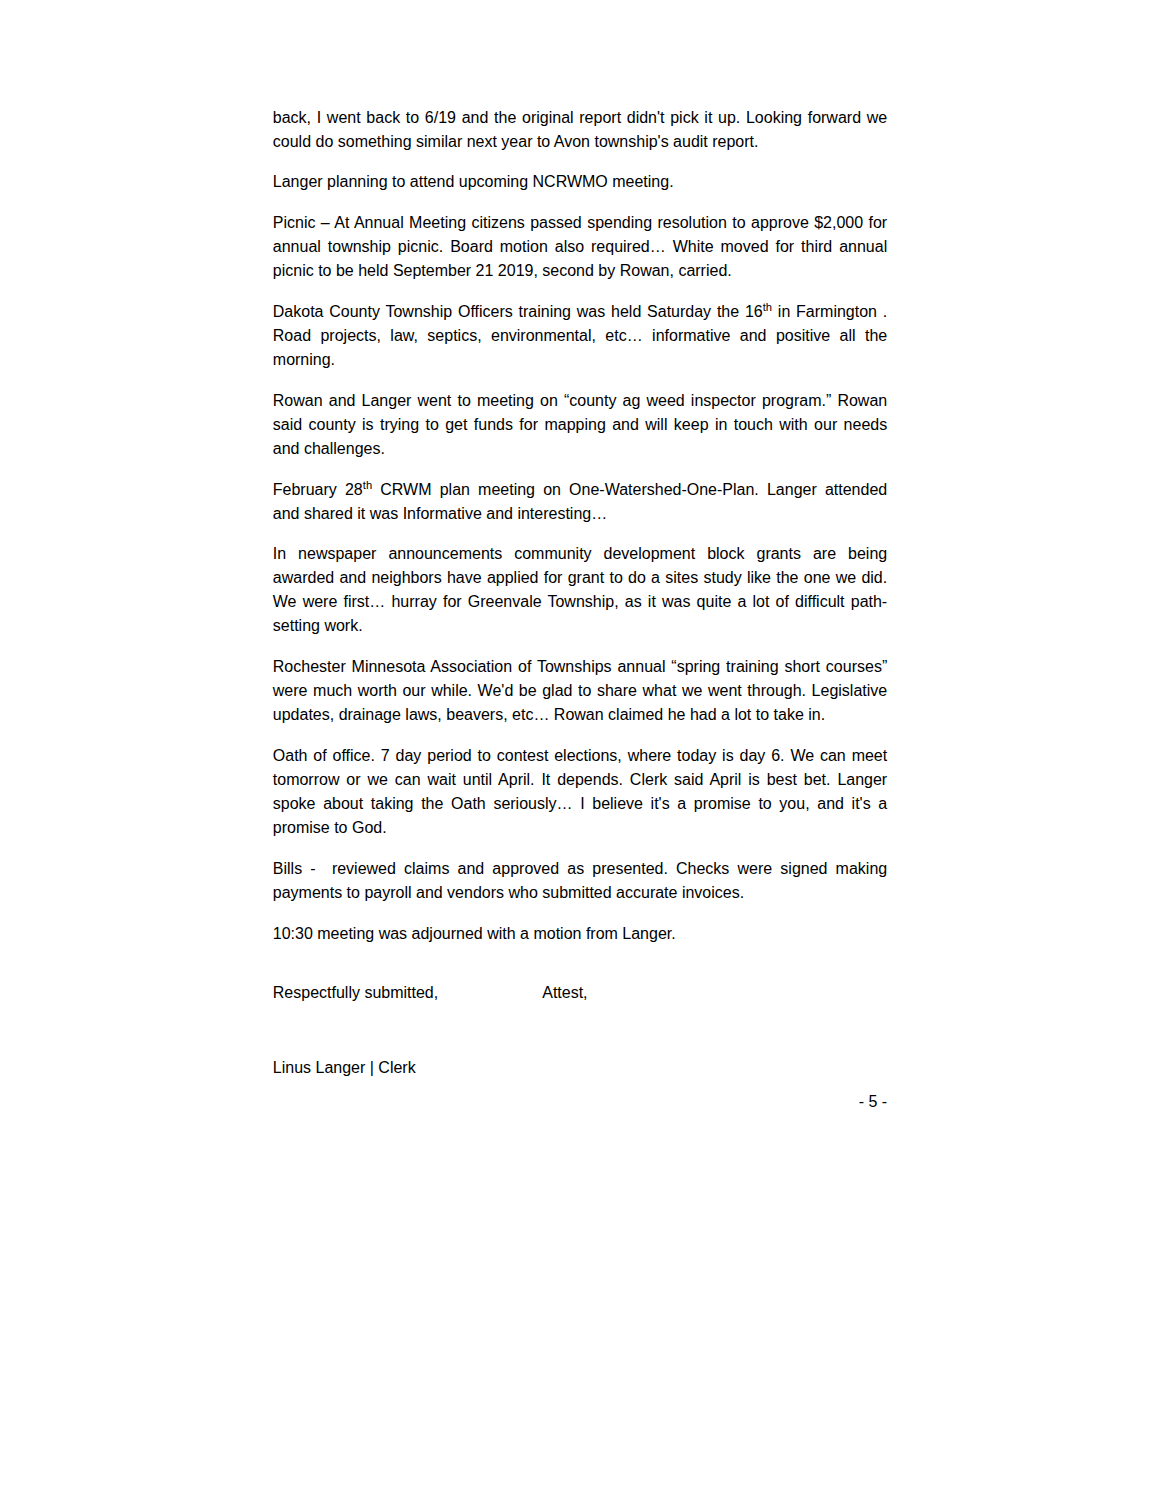back, I went back to 6/19 and the original report didn't pick it up. Looking forward we could do something similar next year to Avon township's audit report.
Langer planning to attend upcoming NCRWMO meeting.
Picnic – At Annual Meeting citizens passed spending resolution to approve $2,000 for annual township picnic. Board motion also required… White moved for third annual picnic to be held September 21 2019, second by Rowan, carried.
Dakota County Township Officers training was held Saturday the 16th in Farmington . Road projects, law, septics, environmental, etc… informative and positive all the morning.
Rowan and Langer went to meeting on “county ag weed inspector program.” Rowan said county is trying to get funds for mapping and will keep in touch with our needs and challenges.
February 28th CRWM plan meeting on One-Watershed-One-Plan. Langer attended and shared it was Informative and interesting…
In newspaper announcements community development block grants are being awarded and neighbors have applied for grant to do a sites study like the one we did. We were first… hurray for Greenvale Township, as it was quite a lot of difficult path-setting work.
Rochester Minnesota Association of Townships annual “spring training short courses” were much worth our while. We'd be glad to share what we went through. Legislative updates, drainage laws, beavers, etc… Rowan claimed he had a lot to take in.
Oath of office. 7 day period to contest elections, where today is day 6. We can meet tomorrow or we can wait until April. It depends. Clerk said April is best bet. Langer spoke about taking the Oath seriously… I believe it's a promise to you, and it's a promise to God.
Bills - reviewed claims and approved as presented. Checks were signed making payments to payroll and vendors who submitted accurate invoices.
10:30 meeting was adjourned with a motion from Langer.
Respectfully submitted, Attest,
Linus Langer | Clerk
- 5 -